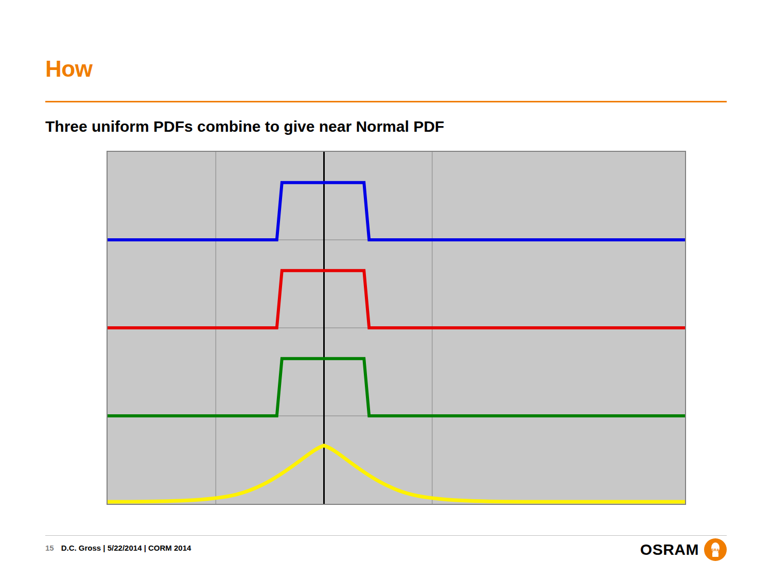How
Three uniform PDFs combine to give near Normal PDF
15 D.C. Gross | 5/22/2014 | CORM 2014
OSRAM OSRAM